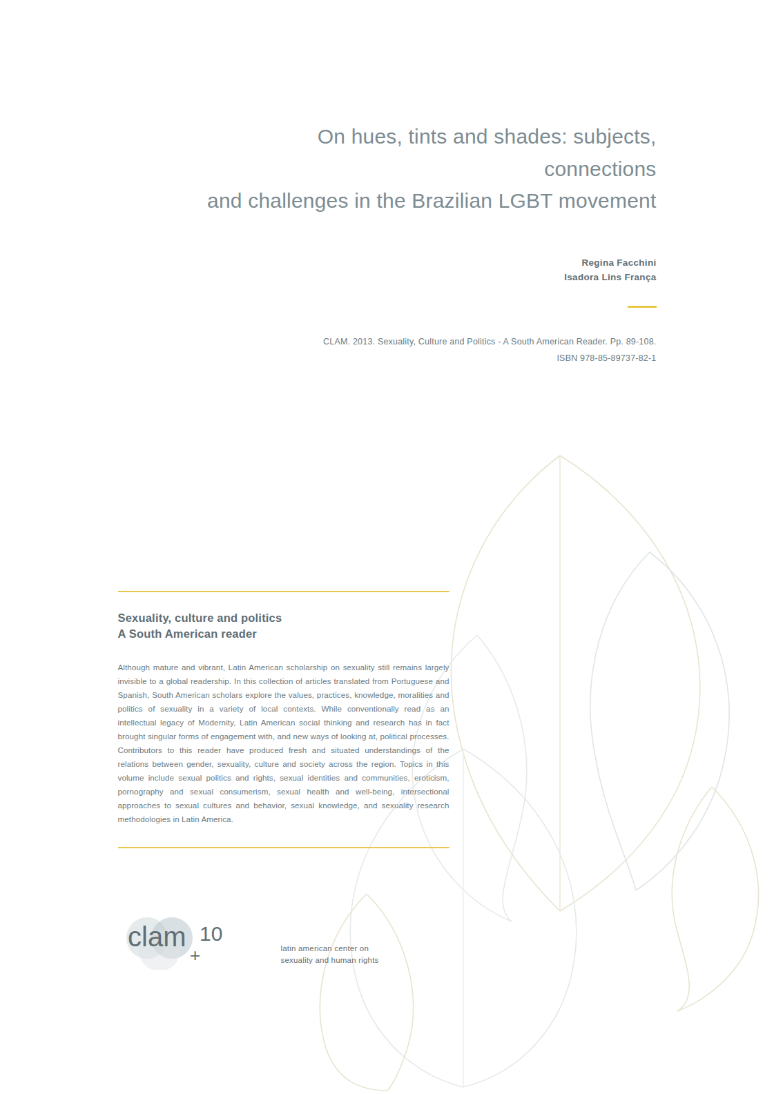On hues, tints and shades: subjects, connections
and challenges in the Brazilian LGBT movement
Regina Facchini
Isadora Lins França
CLAM. 2013. Sexuality, Culture and Politics - A South American Reader. Pp. 89-108.
ISBN 978-85-89737-82-1
Sexuality, culture and politics
A South American reader
Although mature and vibrant, Latin American scholarship on sexuality still remains largely invisible to a global readership. In this collection of articles translated from Portuguese and Spanish, South American scholars explore the values, practices, knowledge, moralities and politics of sexuality in a variety of local contexts. While conventionally read as an intellectual legacy of Modernity, Latin American social thinking and research has in fact brought singular forms of engagement with, and new ways of looking at, political processes. Contributors to this reader have produced fresh and situated understandings of the relations between gender, sexuality, culture and society across the region. Topics in this volume include sexual politics and rights, sexual identities and communities, eroticism, pornography and sexual consumerism, sexual health and well-being, intersectional approaches to sexual cultures and behavior, sexual knowledge, and sexuality research methodologies in Latin America.
clam 10 +
latin american center on
sexuality and human rights